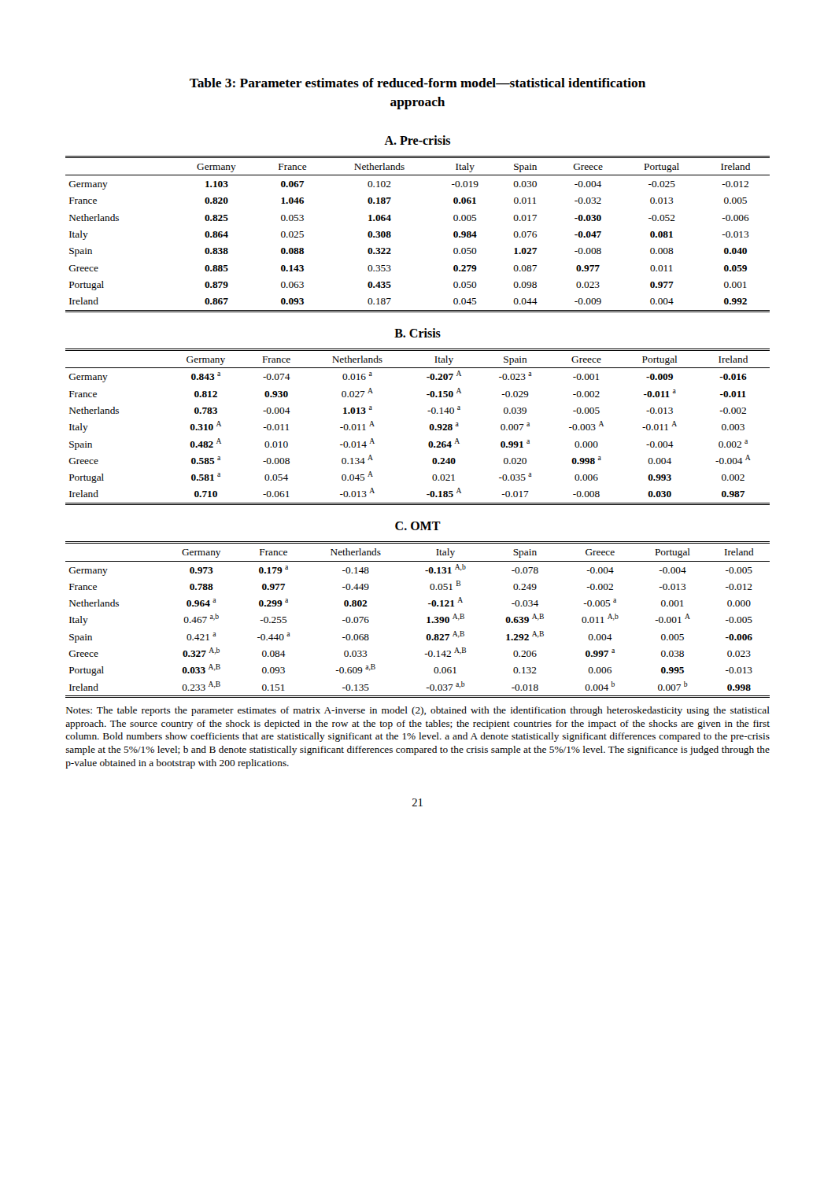Table 3: Parameter estimates of reduced-form model—statistical identification
approach
A. Pre-crisis
| | Germany | France | Netherlands | Italy | Spain | Greece | Portugal | Ireland |
| --- | --- | --- | --- | --- | --- | --- | --- | --- |
| Germany | 1.103 | 0.067 | 0.102 | -0.019 | 0.030 | -0.004 | -0.025 | -0.012 |
| France | 0.820 | 1.046 | 0.187 | 0.061 | 0.011 | -0.032 | 0.013 | 0.005 |
| Netherlands | 0.825 | 0.053 | 1.064 | 0.005 | 0.017 | -0.030 | -0.052 | -0.006 |
| Italy | 0.864 | 0.025 | 0.308 | 0.984 | 0.076 | -0.047 | 0.081 | -0.013 |
| Spain | 0.838 | 0.088 | 0.322 | 0.050 | 1.027 | -0.008 | 0.008 | 0.040 |
| Greece | 0.885 | 0.143 | 0.353 | 0.279 | 0.087 | 0.977 | 0.011 | 0.059 |
| Portugal | 0.879 | 0.063 | 0.435 | 0.050 | 0.098 | 0.023 | 0.977 | 0.001 |
| Ireland | 0.867 | 0.093 | 0.187 | 0.045 | 0.044 | -0.009 | 0.004 | 0.992 |
B. Crisis
| | Germany | France | Netherlands | Italy | Spain | Greece | Portugal | Ireland |
| --- | --- | --- | --- | --- | --- | --- | --- | --- |
| Germany | 0.843 a | -0.074 | 0.016 a | -0.207 A | -0.023 a | -0.001 | -0.009 | -0.016 |
| France | 0.812 | 0.930 | 0.027 A | -0.150 A | -0.029 | -0.002 | -0.011 a | -0.011 |
| Netherlands | 0.783 | -0.004 | 1.013 a | -0.140 a | 0.039 | -0.005 | -0.013 | -0.002 |
| Italy | 0.310 A | -0.011 | -0.011 A | 0.928 a | 0.007 a | -0.003 A | -0.011 A | 0.003 |
| Spain | 0.482 A | 0.010 | -0.014 A | 0.264 A | 0.991 a | 0.000 | -0.004 | 0.002 a |
| Greece | 0.585 a | -0.008 | 0.134 A | 0.240 | 0.020 | 0.998 a | 0.004 | -0.004 A |
| Portugal | 0.581 a | 0.054 | 0.045 A | 0.021 | -0.035 a | 0.006 | 0.993 | 0.002 |
| Ireland | 0.710 | -0.061 | -0.013 A | -0.185 A | -0.017 | -0.008 | 0.030 | 0.987 |
C. OMT
| | Germany | France | Netherlands | Italy | Spain | Greece | Portugal | Ireland |
| --- | --- | --- | --- | --- | --- | --- | --- | --- |
| Germany | 0.973 | 0.179 a | -0.148 | -0.131 A,b | -0.078 | -0.004 | -0.004 | -0.005 |
| France | 0.788 | 0.977 | -0.449 | 0.051 B | 0.249 | -0.002 | -0.013 | -0.012 |
| Netherlands | 0.964 a | 0.299 a | 0.802 | -0.121 A | -0.034 | -0.005 a | 0.001 | 0.000 |
| Italy | 0.467 a,b | -0.255 | -0.076 | 1.390 A,B | 0.639 A,B | 0.011 A,b | -0.001 A | -0.005 |
| Spain | 0.421 a | -0.440 a | -0.068 | 0.827 A,B | 1.292 A,B | 0.004 | 0.005 | -0.006 |
| Greece | 0.327 A,b | 0.084 | 0.033 | -0.142 A,B | 0.206 | 0.997 a | 0.038 | 0.023 |
| Portugal | 0.033 A,B | 0.093 | -0.609 a,B | 0.061 | 0.132 | 0.006 | 0.995 | -0.013 |
| Ireland | 0.233 A,B | 0.151 | -0.135 | -0.037 a,b | -0.018 | 0.004 b | 0.007 b | 0.998 |
Notes: The table reports the parameter estimates of matrix A-inverse in model (2), obtained with the identification through heteroskedasticity using the statistical approach. The source country of the shock is depicted in the row at the top of the tables; the recipient countries for the impact of the shocks are given in the first column. Bold numbers show coefficients that are statistically significant at the 1% level. a and A denote statistically significant differences compared to the pre-crisis sample at the 5%/1% level; b and B denote statistically significant differences compared to the crisis sample at the 5%/1% level. The significance is judged through the p-value obtained in a bootstrap with 200 replications.
21